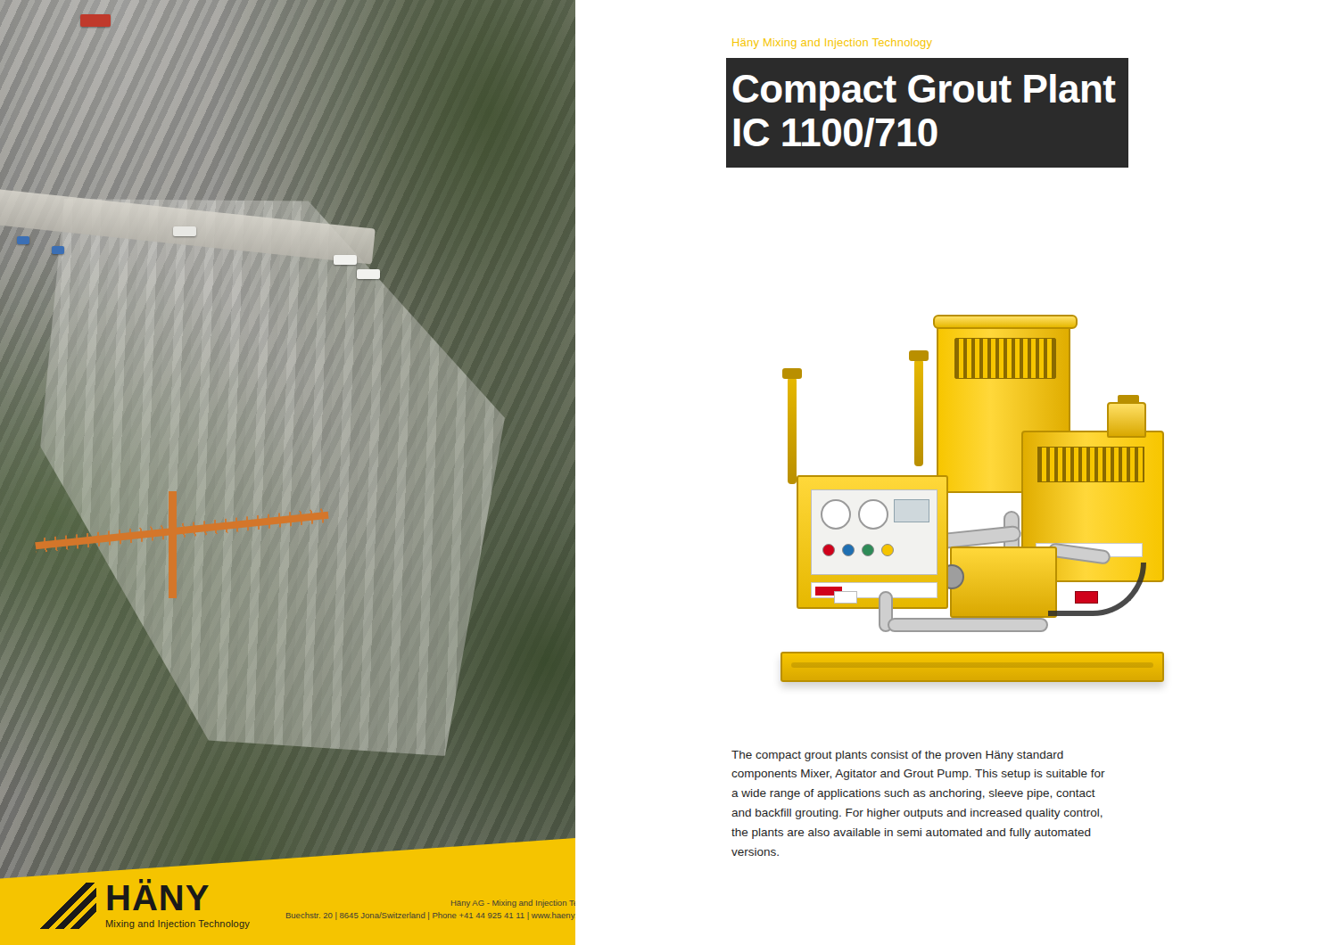HÄNY
Mixing and Injection Technology
Häny AG - Mixing and Injection Technology
Buechstr. 20 | 8645 Jona/Switzerland | Phone +41 44 925 41 11 | www.haeny.com
Häny Mixing and Injection Technology
Compact Grout Plant
IC 1100/710
The compact grout plants consist of the proven Häny standard components Mixer, Agitator and Grout Pump. This setup is suitable for a wide range of applications such as anchoring, sleeve pipe, contact and backfill grouting. For higher outputs and increased quality control, the plants are also available in semi automated and fully automated versions.